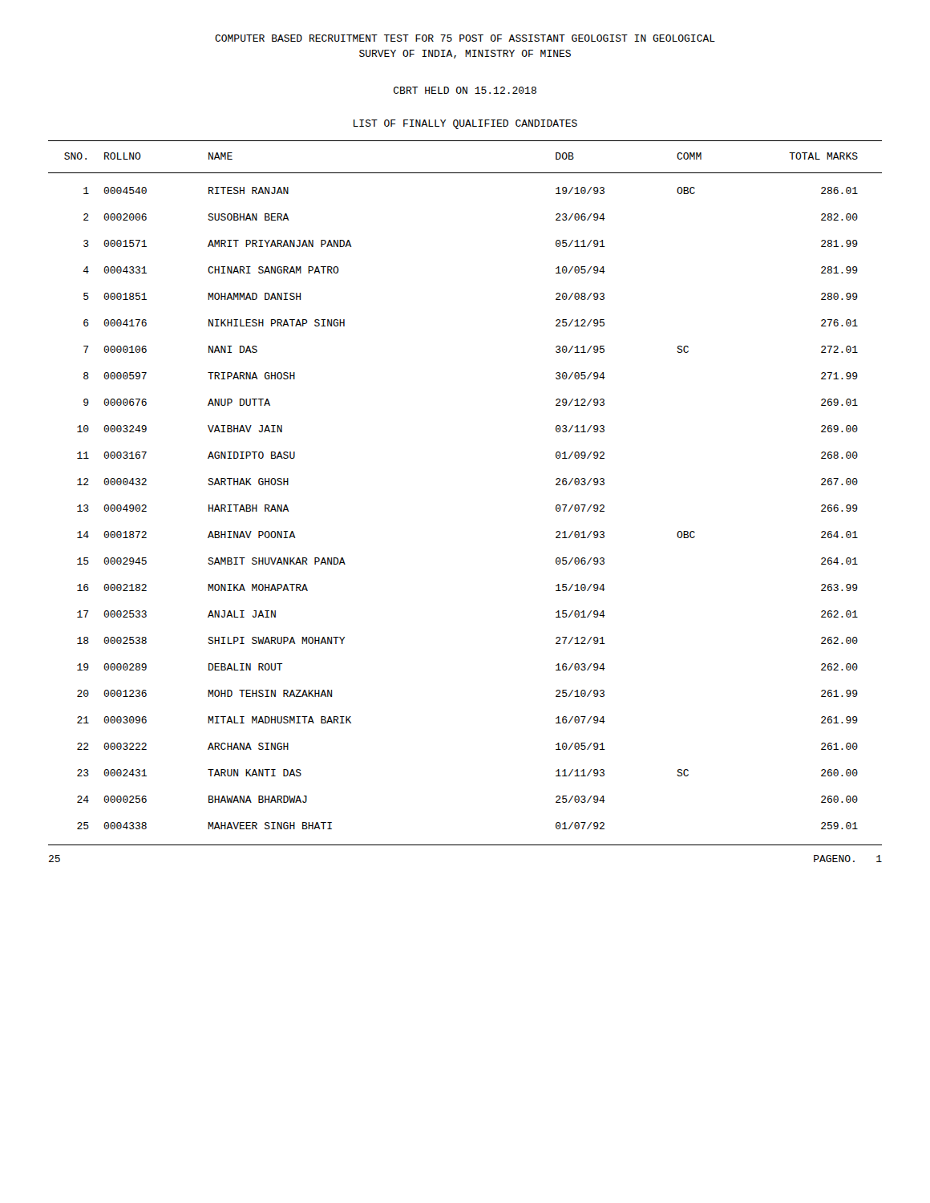COMPUTER BASED RECRUITMENT TEST FOR 75 POST OF ASSISTANT GEOLOGIST IN GEOLOGICAL
SURVEY OF INDIA, MINISTRY OF MINES
CBRT HELD ON 15.12.2018
LIST OF FINALLY QUALIFIED CANDIDATES
| SNO. | ROLLNO | NAME | DOB | COMM | TOTAL MARKS |
| --- | --- | --- | --- | --- | --- |
| 1 | 0004540 | RITESH RANJAN | 19/10/93 | OBC | 286.01 |
| 2 | 0002006 | SUSOBHAN BERA | 23/06/94 | | 282.00 |
| 3 | 0001571 | AMRIT PRIYARANJAN PANDA | 05/11/91 | | 281.99 |
| 4 | 0004331 | CHINARI SANGRAM PATRO | 10/05/94 | | 281.99 |
| 5 | 0001851 | MOHAMMAD DANISH | 20/08/93 | | 280.99 |
| 6 | 0004176 | NIKHILESH PRATAP SINGH | 25/12/95 | | 276.01 |
| 7 | 0000106 | NANI DAS | 30/11/95 | SC | 272.01 |
| 8 | 0000597 | TRIPARNA GHOSH | 30/05/94 | | 271.99 |
| 9 | 0000676 | ANUP DUTTA | 29/12/93 | | 269.01 |
| 10 | 0003249 | VAIBHAV JAIN | 03/11/93 | | 269.00 |
| 11 | 0003167 | AGNIDIPTO BASU | 01/09/92 | | 268.00 |
| 12 | 0000432 | SARTHAK GHOSH | 26/03/93 | | 267.00 |
| 13 | 0004902 | HARITABH RANA | 07/07/92 | | 266.99 |
| 14 | 0001872 | ABHINAV POONIA | 21/01/93 | OBC | 264.01 |
| 15 | 0002945 | SAMBIT SHUVANKAR PANDA | 05/06/93 | | 264.01 |
| 16 | 0002182 | MONIKA MOHAPATRA | 15/10/94 | | 263.99 |
| 17 | 0002533 | ANJALI JAIN | 15/01/94 | | 262.01 |
| 18 | 0002538 | SHILPI SWARUPA MOHANTY | 27/12/91 | | 262.00 |
| 19 | 0000289 | DEBALIN ROUT | 16/03/94 | | 262.00 |
| 20 | 0001236 | MOHD TEHSIN RAZAKHAN | 25/10/93 | | 261.99 |
| 21 | 0003096 | MITALI MADHUSMITA BARIK | 16/07/94 | | 261.99 |
| 22 | 0003222 | ARCHANA SINGH | 10/05/91 | | 261.00 |
| 23 | 0002431 | TARUN KANTI DAS | 11/11/93 | SC | 260.00 |
| 24 | 0000256 | BHAWANA BHARDWAJ | 25/03/94 | | 260.00 |
| 25 | 0004338 | MAHAVEER SINGH BHATI | 01/07/92 | | 259.01 |
25 PAGENO. 1